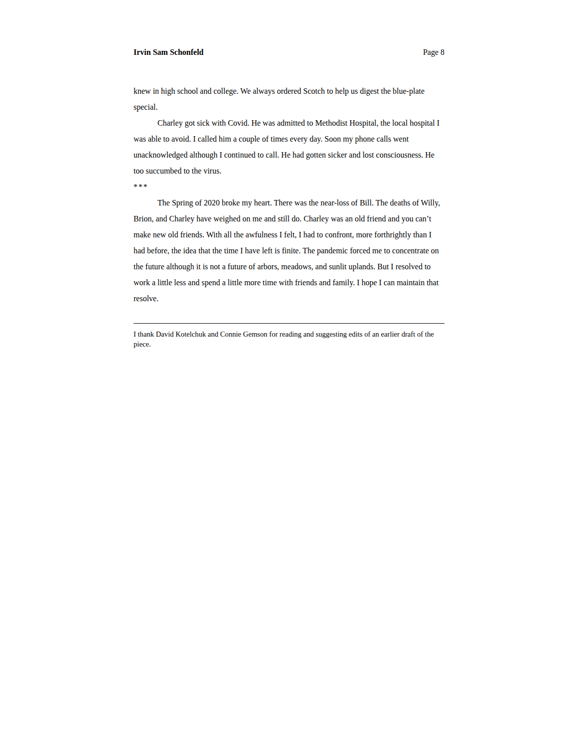Irvin Sam Schonfeld Page 8
knew in high school and college. We always ordered Scotch to help us digest the blue-plate special.
Charley got sick with Covid. He was admitted to Methodist Hospital, the local hospital I was able to avoid. I called him a couple of times every day. Soon my phone calls went unacknowledged although I continued to call. He had gotten sicker and lost consciousness. He too succumbed to the virus.
***
The Spring of 2020 broke my heart. There was the near-loss of Bill. The deaths of Willy, Brion, and Charley have weighed on me and still do. Charley was an old friend and you can’t make new old friends. With all the awfulness I felt, I had to confront, more forthrightly than I had before, the idea that the time I have left is finite. The pandemic forced me to concentrate on the future although it is not a future of arbors, meadows, and sunlit uplands. But I resolved to work a little less and spend a little more time with friends and family. I hope I can maintain that resolve.
I thank David Kotelchuk and Connie Gemson for reading and suggesting edits of an earlier draft of the piece.